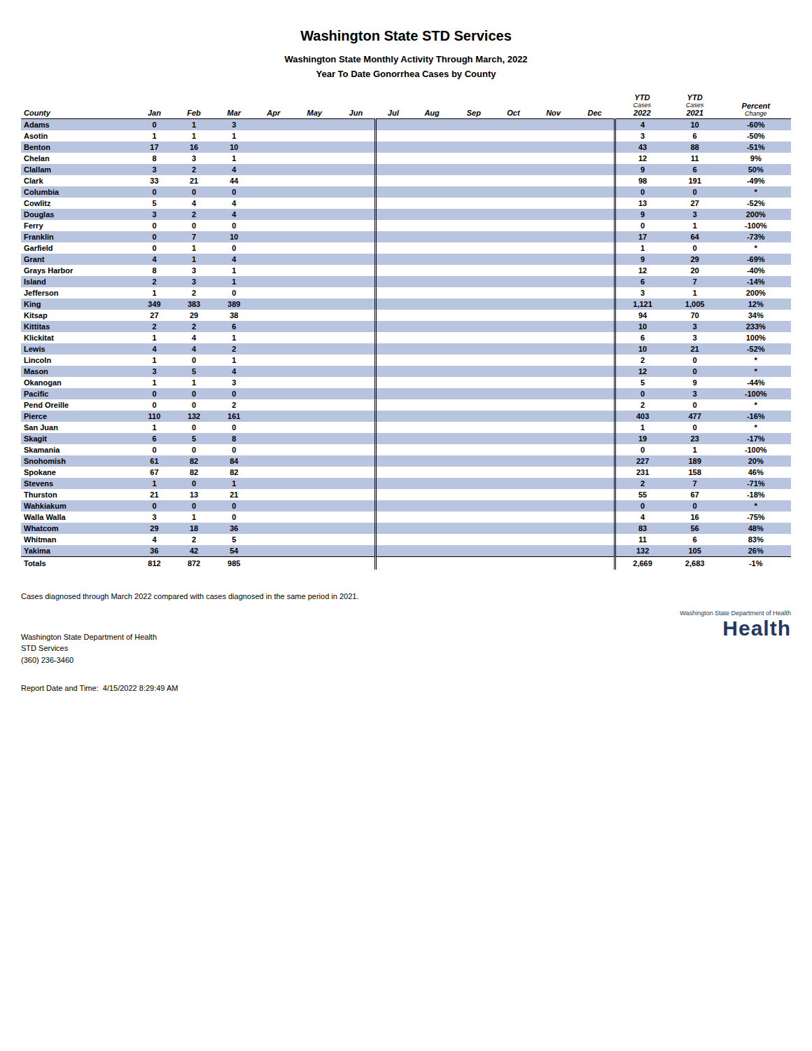Washington State STD Services
Washington State Monthly Activity Through March, 2022
Year To Date Gonorrhea Cases by County
Year to date gonorrhea cases by county, Washington State, through March 2022
| County | Jan | Feb | Mar | Apr | May | Jun | Jul | Aug | Sep | Oct | Nov | Dec | YTD Cases 2022 | YTD Cases 2021 | Percent Change |
| --- | --- | --- | --- | --- | --- | --- | --- | --- | --- | --- | --- | --- | --- | --- | --- |
| Adams | 0 | 1 | 3 | | | | | | | | | | 4 | 10 | -60% |
| Asotin | 1 | 1 | 1 | | | | | | | | | | 3 | 6 | -50% |
| Benton | 17 | 16 | 10 | | | | | | | | | | 43 | 88 | -51% |
| Chelan | 8 | 3 | 1 | | | | | | | | | | 12 | 11 | 9% |
| Clallam | 3 | 2 | 4 | | | | | | | | | | 9 | 6 | 50% |
| Clark | 33 | 21 | 44 | | | | | | | | | | 98 | 191 | -49% |
| Columbia | 0 | 0 | 0 | | | | | | | | | | 0 | 0 | * |
| Cowlitz | 5 | 4 | 4 | | | | | | | | | | 13 | 27 | -52% |
| Douglas | 3 | 2 | 4 | | | | | | | | | | 9 | 3 | 200% |
| Ferry | 0 | 0 | 0 | | | | | | | | | | 0 | 1 | -100% |
| Franklin | 0 | 7 | 10 | | | | | | | | | | 17 | 64 | -73% |
| Garfield | 0 | 1 | 0 | | | | | | | | | | 1 | 0 | * |
| Grant | 4 | 1 | 4 | | | | | | | | | | 9 | 29 | -69% |
| Grays Harbor | 8 | 3 | 1 | | | | | | | | | | 12 | 20 | -40% |
| Island | 2 | 3 | 1 | | | | | | | | | | 6 | 7 | -14% |
| Jefferson | 1 | 2 | 0 | | | | | | | | | | 3 | 1 | 200% |
| King | 349 | 383 | 389 | | | | | | | | | | 1,121 | 1,005 | 12% |
| Kitsap | 27 | 29 | 38 | | | | | | | | | | 94 | 70 | 34% |
| Kittitas | 2 | 2 | 6 | | | | | | | | | | 10 | 3 | 233% |
| Klickitat | 1 | 4 | 1 | | | | | | | | | | 6 | 3 | 100% |
| Lewis | 4 | 4 | 2 | | | | | | | | | | 10 | 21 | -52% |
| Lincoln | 1 | 0 | 1 | | | | | | | | | | 2 | 0 | * |
| Mason | 3 | 5 | 4 | | | | | | | | | | 12 | 0 | * |
| Okanogan | 1 | 1 | 3 | | | | | | | | | | 5 | 9 | -44% |
| Pacific | 0 | 0 | 0 | | | | | | | | | | 0 | 3 | -100% |
| Pend Oreille | 0 | 0 | 2 | | | | | | | | | | 2 | 0 | * |
| Pierce | 110 | 132 | 161 | | | | | | | | | | 403 | 477 | -16% |
| San Juan | 1 | 0 | 0 | | | | | | | | | | 1 | 0 | * |
| Skagit | 6 | 5 | 8 | | | | | | | | | | 19 | 23 | -17% |
| Skamania | 0 | 0 | 0 | | | | | | | | | | 0 | 1 | -100% |
| Snohomish | 61 | 82 | 84 | | | | | | | | | | 227 | 189 | 20% |
| Spokane | 67 | 82 | 82 | | | | | | | | | | 231 | 158 | 46% |
| Stevens | 1 | 0 | 1 | | | | | | | | | | 2 | 7 | -71% |
| Thurston | 21 | 13 | 21 | | | | | | | | | | 55 | 67 | -18% |
| Wahkiakum | 0 | 0 | 0 | | | | | | | | | | 0 | 0 | * |
| Walla Walla | 3 | 1 | 0 | | | | | | | | | | 4 | 16 | -75% |
| Whatcom | 29 | 18 | 36 | | | | | | | | | | 83 | 56 | 48% |
| Whitman | 4 | 2 | 5 | | | | | | | | | | 11 | 6 | 83% |
| Yakima | 36 | 42 | 54 | | | | | | | | | | 132 | 105 | 26% |
| Totals | 812 | 872 | 985 | | | | | | | | | | 2,669 | 2,683 | -1% |
Cases diagnosed through March 2022 compared with cases diagnosed in the same period in 2021.
Washington State Department of Health
STD Services
(360) 236-3460
Washington State Department of Health
Health
Report Date and Time: 4/15/2022 8:29:49 AM